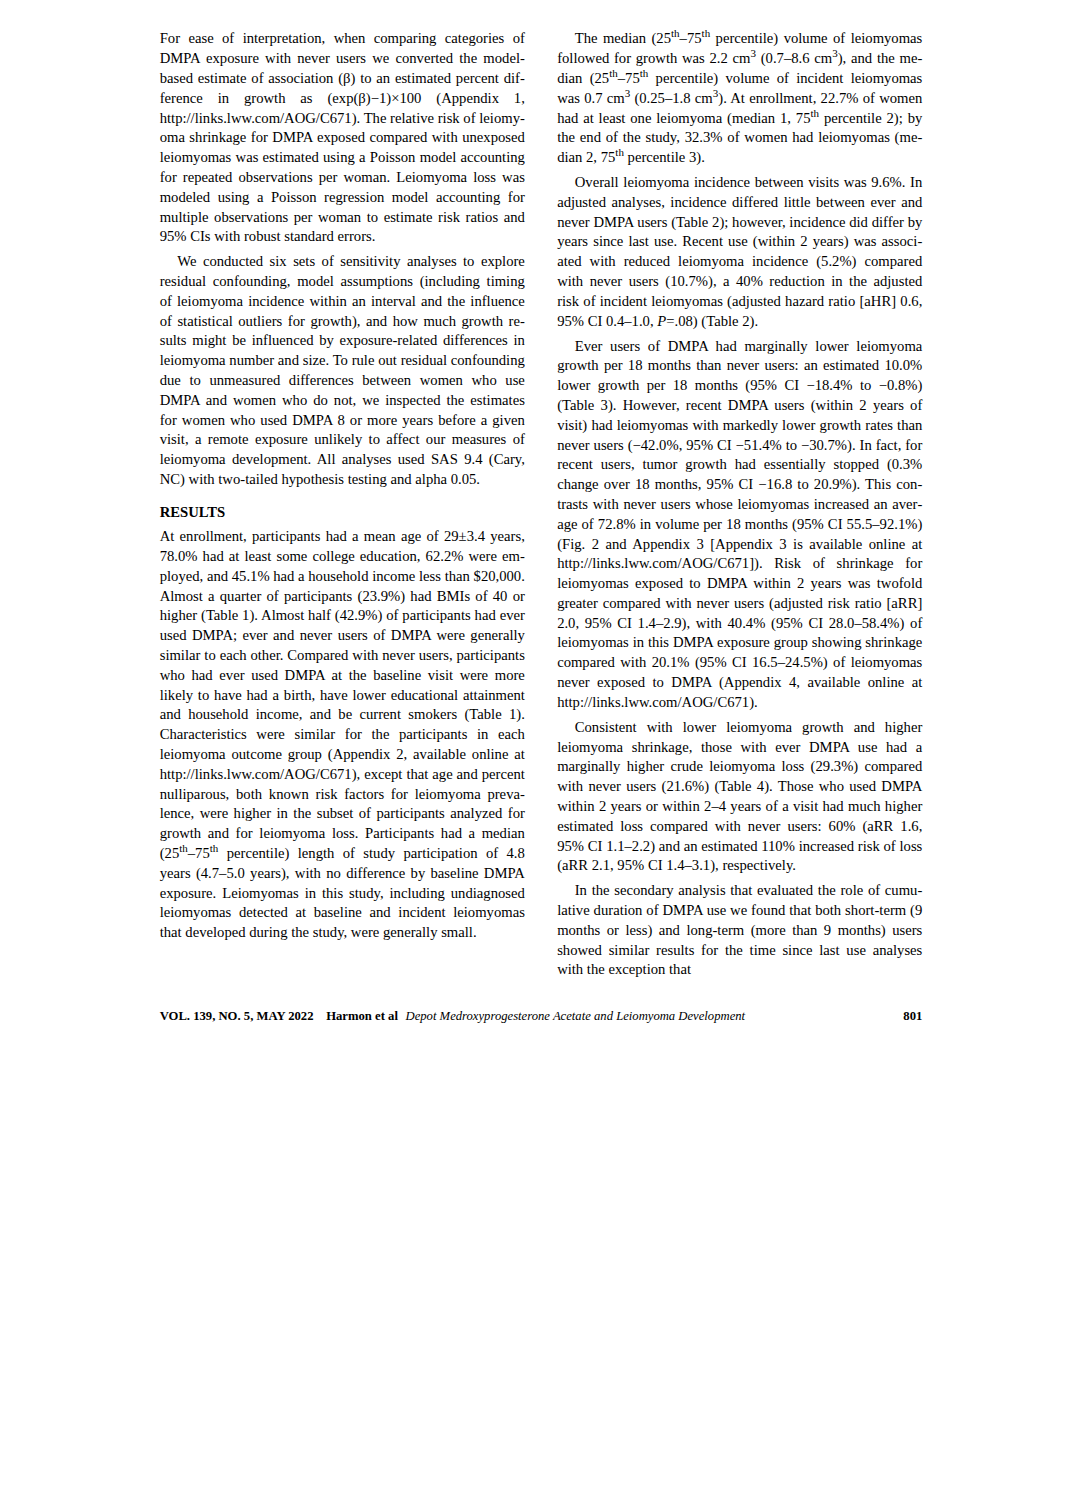For ease of interpretation, when comparing categories of DMPA exposure with never users we converted the model-based estimate of association (β) to an estimated percent difference in growth as (exp(β)−1)×100 (Appendix 1, http://links.lww.com/AOG/C671). The relative risk of leiomyoma shrinkage for DMPA exposed compared with unexposed leiomyomas was estimated using a Poisson model accounting for repeated observations per woman. Leiomyoma loss was modeled using a Poisson regression model accounting for multiple observations per woman to estimate risk ratios and 95% CIs with robust standard errors.
We conducted six sets of sensitivity analyses to explore residual confounding, model assumptions (including timing of leiomyoma incidence within an interval and the influence of statistical outliers for growth), and how much growth results might be influenced by exposure-related differences in leiomyoma number and size. To rule out residual confounding due to unmeasured differences between women who use DMPA and women who do not, we inspected the estimates for women who used DMPA 8 or more years before a given visit, a remote exposure unlikely to affect our measures of leiomyoma development. All analyses used SAS 9.4 (Cary, NC) with two-tailed hypothesis testing and alpha 0.05.
RESULTS
At enrollment, participants had a mean age of 29±3.4 years, 78.0% had at least some college education, 62.2% were employed, and 45.1% had a household income less than $20,000. Almost a quarter of participants (23.9%) had BMIs of 40 or higher (Table 1). Almost half (42.9%) of participants had ever used DMPA; ever and never users of DMPA were generally similar to each other. Compared with never users, participants who had ever used DMPA at the baseline visit were more likely to have had a birth, have lower educational attainment and household income, and be current smokers (Table 1). Characteristics were similar for the participants in each leiomyoma outcome group (Appendix 2, available online at http://links.lww.com/AOG/C671), except that age and percent nulliparous, both known risk factors for leiomyoma prevalence, were higher in the subset of participants analyzed for growth and for leiomyoma loss. Participants had a median (25th–75th percentile) length of study participation of 4.8 years (4.7–5.0 years), with no difference by baseline DMPA exposure. Leiomyomas in this study, including undiagnosed leiomyomas detected at baseline and incident leiomyomas that developed during the study, were generally small.
The median (25th–75th percentile) volume of leiomyomas followed for growth was 2.2 cm3 (0.7–8.6 cm3), and the median (25th–75th percentile) volume of incident leiomyomas was 0.7 cm3 (0.25–1.8 cm3). At enrollment, 22.7% of women had at least one leiomyoma (median 1, 75th percentile 2); by the end of the study, 32.3% of women had leiomyomas (median 2, 75th percentile 3).
Overall leiomyoma incidence between visits was 9.6%. In adjusted analyses, incidence differed little between ever and never DMPA users (Table 2); however, incidence did differ by years since last use. Recent use (within 2 years) was associated with reduced leiomyoma incidence (5.2%) compared with never users (10.7%), a 40% reduction in the adjusted risk of incident leiomyomas (adjusted hazard ratio [aHR] 0.6, 95% CI 0.4–1.0, P=.08) (Table 2).
Ever users of DMPA had marginally lower leiomyoma growth per 18 months than never users: an estimated 10.0% lower growth per 18 months (95% CI −18.4% to −0.8%) (Table 3). However, recent DMPA users (within 2 years of visit) had leiomyomas with markedly lower growth rates than never users (−42.0%, 95% CI −51.4% to −30.7%). In fact, for recent users, tumor growth had essentially stopped (0.3% change over 18 months, 95% CI −16.8 to 20.9%). This contrasts with never users whose leiomyomas increased an average of 72.8% in volume per 18 months (95% CI 55.5–92.1%) (Fig. 2 and Appendix 3 [Appendix 3 is available online at http://links.lww.com/AOG/C671]). Risk of shrinkage for leiomyomas exposed to DMPA within 2 years was twofold greater compared with never users (adjusted risk ratio [aRR] 2.0, 95% CI 1.4–2.9), with 40.4% (95% CI 28.0–58.4%) of leiomyomas in this DMPA exposure group showing shrinkage compared with 20.1% (95% CI 16.5–24.5%) of leiomyomas never exposed to DMPA (Appendix 4, available online at http://links.lww.com/AOG/C671).
Consistent with lower leiomyoma growth and higher leiomyoma shrinkage, those with ever DMPA use had a marginally higher crude leiomyoma loss (29.3%) compared with never users (21.6%) (Table 4). Those who used DMPA within 2 years or within 2–4 years of a visit had much higher estimated loss compared with never users: 60% (aRR 1.6, 95% CI 1.1–2.2) and an estimated 110% increased risk of loss (aRR 2.1, 95% CI 1.4–3.1), respectively.
In the secondary analysis that evaluated the role of cumulative duration of DMPA use we found that both short-term (9 months or less) and long-term (more than 9 months) users showed similar results for the time since last use analyses with the exception that
VOL. 139, NO. 5, MAY 2022 Harmon et al Depot Medroxyprogesterone Acetate and Leiomyoma Development 801